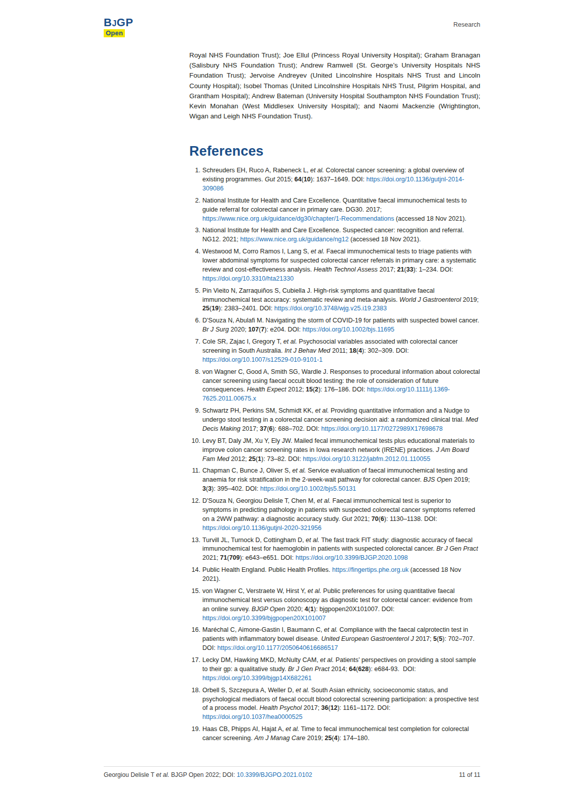BJGP Open
Research
Royal NHS Foundation Trust); Joe Ellul (Princess Royal University Hospital); Graham Branagan (Salisbury NHS Foundation Trust); Andrew Ramwell (St. George’s University Hospitals NHS Foundation Trust); Jervoise Andreyev (United Lincolnshire Hospitals NHS Trust and Lincoln County Hospital); Isobel Thomas (United Lincolnshire Hospitals NHS Trust, Pilgrim Hospital, and Grantham Hospital); Andrew Bateman (University Hospital Southampton NHS Foundation Trust); Kevin Monahan (West Middlesex University Hospital); and Naomi Mackenzie (Wrightington, Wigan and Leigh NHS Foundation Trust).
References
Schreuders EH, Ruco A, Rabeneck L, et al. Colorectal cancer screening: a global overview of existing programmes. Gut 2015; 64(10): 1637–1649. DOI: https://doi.org/10.1136/gutjnl-2014-309086
National Institute for Health and Care Excellence. Quantitative faecal immunochemical tests to guide referral for colorectal cancer in primary care. DG30. 2017; https://www.nice.org.uk/guidance/dg30/chapter/1-Recommendations (accessed 18 Nov 2021).
National Institute for Health and Care Excellence. Suspected cancer: recognition and referral. NG12. 2021; https://www.nice.org.uk/guidance/ng12 (accessed 18 Nov 2021).
Westwood M, Corro Ramos I, Lang S, et al. Faecal immunochemical tests to triage patients with lower abdominal symptoms for suspected colorectal cancer referrals in primary care: a systematic review and cost-effectiveness analysis. Health Technol Assess 2017; 21(33): 1–234. DOI: https://doi.org/10.3310/hta21330
Pin Vieito N, Zarraquiños S, Cubiella J. High-risk symptoms and quantitative faecal immunochemical test accuracy: systematic review and meta-analysis. World J Gastroenterol 2019; 25(19): 2383–2401. DOI: https://doi.org/10.3748/wjg.v25.i19.2383
D'Souza N, Abulafi M. Navigating the storm of COVID-19 for patients with suspected bowel cancer. Br J Surg 2020; 107(7): e204. DOI: https://doi.org/10.1002/bjs.11695
Cole SR, Zajac I, Gregory T, et al. Psychosocial variables associated with colorectal cancer screening in South Australia. Int J Behav Med 2011; 18(4): 302–309. DOI: https://doi.org/10.1007/s12529-010-9101-1
von Wagner C, Good A, Smith SG, Wardle J. Responses to procedural information about colorectal cancer screening using faecal occult blood testing: the role of consideration of future consequences. Health Expect 2012; 15(2): 176–186. DOI: https://doi.org/10.1111/j.1369-7625.2011.00675.x
Schwartz PH, Perkins SM, Schmidt KK, et al. Providing quantitative information and a Nudge to undergo stool testing in a colorectal cancer screening decision aid: a randomized clinical trial. Med Decis Making 2017; 37(6): 688–702. DOI: https://doi.org/10.1177/0272989X17698678
Levy BT, Daly JM, Xu Y, Ely JW. Mailed fecal immunochemical tests plus educational materials to improve colon cancer screening rates in Iowa research network (IRENE) practices. J Am Board Fam Med 2012; 25(1): 73–82. DOI: https://doi.org/10.3122/jabfm.2012.01.110055
Chapman C, Bunce J, Oliver S, et al. Service evaluation of faecal immunochemical testing and anaemia for risk stratification in the 2-week-wait pathway for colorectal cancer. BJS Open 2019; 3(3): 395–402. DOI: https://doi.org/10.1002/bjs5.50131
D'Souza N, Georgiou Delisle T, Chen M, et al. Faecal immunochemical test is superior to symptoms in predicting pathology in patients with suspected colorectal cancer symptoms referred on a 2WW pathway: a diagnostic accuracy study. Gut 2021; 70(6): 1130–1138. DOI: https://doi.org/10.1136/gutjnl-2020-321956
Turvill JL, Turnock D, Cottingham D, et al. The fast track FIT study: diagnostic accuracy of faecal immunochemical test for haemoglobin in patients with suspected colorectal cancer. Br J Gen Pract 2021; 71(709): e643–e651. DOI: https://doi.org/10.3399/BJGP.2020.1098
Public Health England. Public Health Profiles. https://fingertips.phe.org.uk (accessed 18 Nov 2021).
von Wagner C, Verstraete W, Hirst Y, et al. Public preferences for using quantitative faecal immunochemical test versus colonoscopy as diagnostic test for colorectal cancer: evidence from an online survey. BJGP Open 2020; 4(1): bjgpopen20X101007. DOI: https://doi.org/10.3399/bjgpopen20X101007
Maréchal C, Aimone-Gastin I, Baumann C, et al. Compliance with the faecal calprotectin test in patients with inflammatory bowel disease. United European Gastroenterol J 2017; 5(5): 702–707. DOI: https://doi.org/10.1177/2050640616686517
Lecky DM, Hawking MKD, McNulty CAM, et al. Patients’ perspectives on providing a stool sample to their gp: a qualitative study. Br J Gen Pract 2014; 64(628): e684-93. DOI: https://doi.org/10.3399/bjgp14X682261
Orbell S, Szczepura A, Weller D, et al. South Asian ethnicity, socioeconomic status, and psychological mediators of faecal occult blood colorectal screening participation: a prospective test of a process model. Health Psychol 2017; 36(12): 1161–1172. DOI: https://doi.org/10.1037/hea0000525
Haas CB, Phipps AI, Hajat A, et al. Time to fecal immunochemical test completion for colorectal cancer screening. Am J Manag Care 2019; 25(4): 174–180.
Georgiou Delisle T et al. BJGP Open 2022; DOI: 10.3399/BJGPO.2021.0102
11 of 11